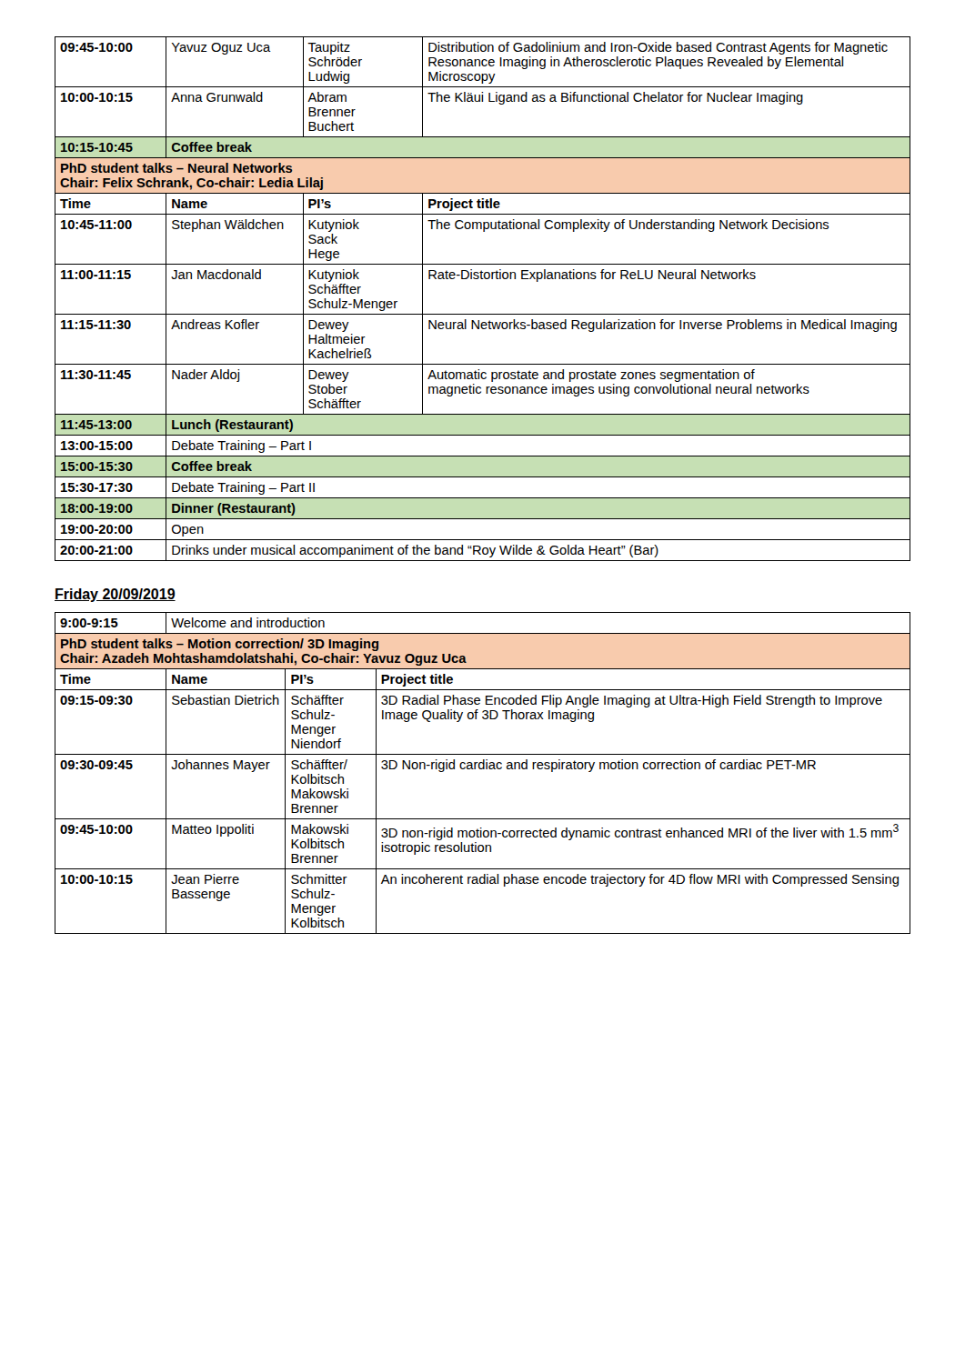| 09:45-10:00 | Yavuz Oguz Uca | Taupitz Schröder Ludwig | Distribution of Gadolinium and Iron-Oxide based Contrast Agents for Magnetic Resonance Imaging in Atherosclerotic Plaques Revealed by Elemental Microscopy |
| 10:00-10:15 | Anna Grunwald | Abram Brenner Buchert | The Kläui Ligand as a Bifunctional Chelator for Nuclear Imaging |
| 10:15-10:45 | Coffee break |
| PhD student talks – Neural Networks Chair: Felix Schrank, Co-chair: Ledia Lilaj |
| Time | Name | PI’s | Project title |
| 10:45-11:00 | Stephan Wäldchen | Kutyniok Sack Hege | The Computational Complexity of Understanding Network Decisions |
| 11:00-11:15 | Jan Macdonald | Kutyniok Schäffter Schulz-Menger | Rate-Distortion Explanations for ReLU Neural Networks |
| 11:15-11:30 | Andreas Kofler | Dewey Haltmeier Kachelrieß | Neural Networks-based Regularization for Inverse Problems in Medical Imaging |
| 11:30-11:45 | Nader Aldoj | Dewey Stober Schäffter | Automatic prostate and prostate zones segmentation of magnetic resonance images using convolutional neural networks |
| 11:45-13:00 | Lunch (Restaurant) |
| 13:00-15:00 | Debate Training – Part I |
| 15:00-15:30 | Coffee break |
| 15:30-17:30 | Debate Training – Part II |
| 18:00-19:00 | Dinner (Restaurant) |
| 19:00-20:00 | Open |
| 20:00-21:00 | Drinks under musical accompaniment of the band “Roy Wilde & Golda Heart” (Bar) |
Friday 20/09/2019
| 9:00-9:15 | Welcome and introduction |
| PhD student talks – Motion correction/ 3D Imaging Chair: Azadeh Mohtashamdolatshahi, Co-chair: Yavuz Oguz Uca |
| Time | Name | PI’s | Project title |
| 09:15-09:30 | Sebastian Dietrich | Schäffter Schulz-Menger Niendorf | 3D Radial Phase Encoded Flip Angle Imaging at Ultra-High Field Strength to Improve Image Quality of 3D Thorax Imaging |
| 09:30-09:45 | Johannes Mayer | Schäffter/ Kolbitsch Makowski Brenner | 3D Non-rigid cardiac and respiratory motion correction of cardiac PET-MR |
| 09:45-10:00 | Matteo Ippoliti | Makowski Kolbitsch Brenner | 3D non-rigid motion-corrected dynamic contrast enhanced MRI of the liver with 1.5 mm 3 isotropic resolution |
| 10:00-10:15 | Jean Pierre Bassenge | Schmitter Schulz-Menger Kolbitsch | An incoherent radial phase encode trajectory for 4D flow MRI with Compressed Sensing |